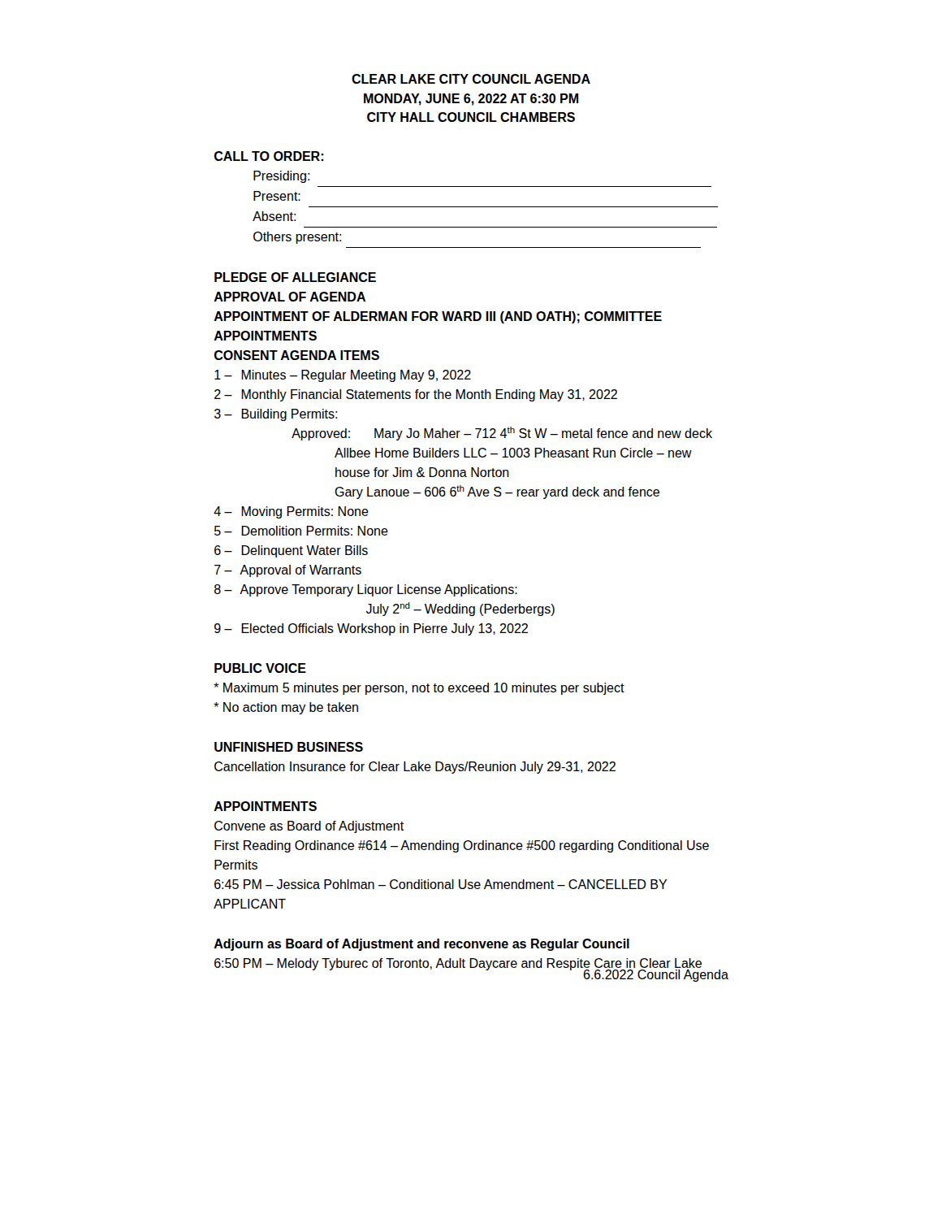CLEAR LAKE CITY COUNCIL AGENDA
MONDAY, JUNE 6, 2022 AT 6:30 PM
CITY HALL COUNCIL CHAMBERS
CALL TO ORDER:
Presiding:
Present:
Absent:
Others present:
PLEDGE OF ALLEGIANCE
APPROVAL OF AGENDA
APPOINTMENT OF ALDERMAN FOR WARD III (AND OATH); COMMITTEE APPOINTMENTS
CONSENT AGENDA ITEMS
1 – Minutes – Regular Meeting May 9, 2022
2 – Monthly Financial Statements for the Month Ending May 31, 2022
3 – Building Permits:
Approved: Mary Jo Maher – 712 4th St W – metal fence and new deck
Allbee Home Builders LLC – 1003 Pheasant Run Circle – new house for Jim & Donna Norton
Gary Lanoue – 606 6th Ave S – rear yard deck and fence
4 – Moving Permits: None
5 – Demolition Permits: None
6 – Delinquent Water Bills
7 – Approval of Warrants
8 – Approve Temporary Liquor License Applications:
July 2nd – Wedding (Pederbergs)
9 – Elected Officials Workshop in Pierre July 13, 2022
PUBLIC VOICE
* Maximum 5 minutes per person, not to exceed 10 minutes per subject
* No action may be taken
UNFINISHED BUSINESS
Cancellation Insurance for Clear Lake Days/Reunion July 29-31, 2022
APPOINTMENTS
Convene as Board of Adjustment
First Reading Ordinance #614 – Amending Ordinance #500 regarding Conditional Use Permits
6:45 PM – Jessica Pohlman – Conditional Use Amendment – CANCELLED BY APPLICANT
Adjourn as Board of Adjustment and reconvene as Regular Council
6:50 PM – Melody Tyburec of Toronto, Adult Daycare and Respite Care in Clear Lake
6.6.2022 Council Agenda